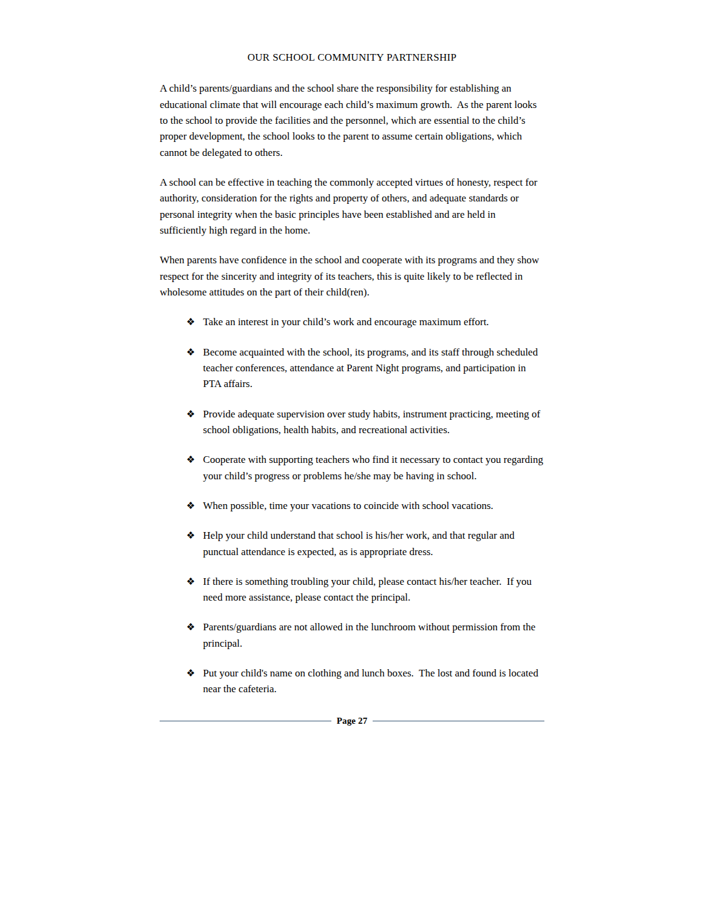Our School Community Partnership
A child’s parents/guardians and the school share the responsibility for establishing an educational climate that will encourage each child’s maximum growth. As the parent looks to the school to provide the facilities and the personnel, which are essential to the child’s proper development, the school looks to the parent to assume certain obligations, which cannot be delegated to others.
A school can be effective in teaching the commonly accepted virtues of honesty, respect for authority, consideration for the rights and property of others, and adequate standards or personal integrity when the basic principles have been established and are held in sufficiently high regard in the home.
When parents have confidence in the school and cooperate with its programs and they show respect for the sincerity and integrity of its teachers, this is quite likely to be reflected in wholesome attitudes on the part of their child(ren).
Take an interest in your child’s work and encourage maximum effort.
Become acquainted with the school, its programs, and its staff through scheduled teacher conferences, attendance at Parent Night programs, and participation in PTA affairs.
Provide adequate supervision over study habits, instrument practicing, meeting of school obligations, health habits, and recreational activities.
Cooperate with supporting teachers who find it necessary to contact you regarding your child’s progress or problems he/she may be having in school.
When possible, time your vacations to coincide with school vacations.
Help your child understand that school is his/her work, and that regular and punctual attendance is expected, as is appropriate dress.
If there is something troubling your child, please contact his/her teacher. If you need more assistance, please contact the principal.
Parents/guardians are not allowed in the lunchroom without permission from the principal.
Put your child's name on clothing and lunch boxes. The lost and found is located near the cafeteria.
Page 27